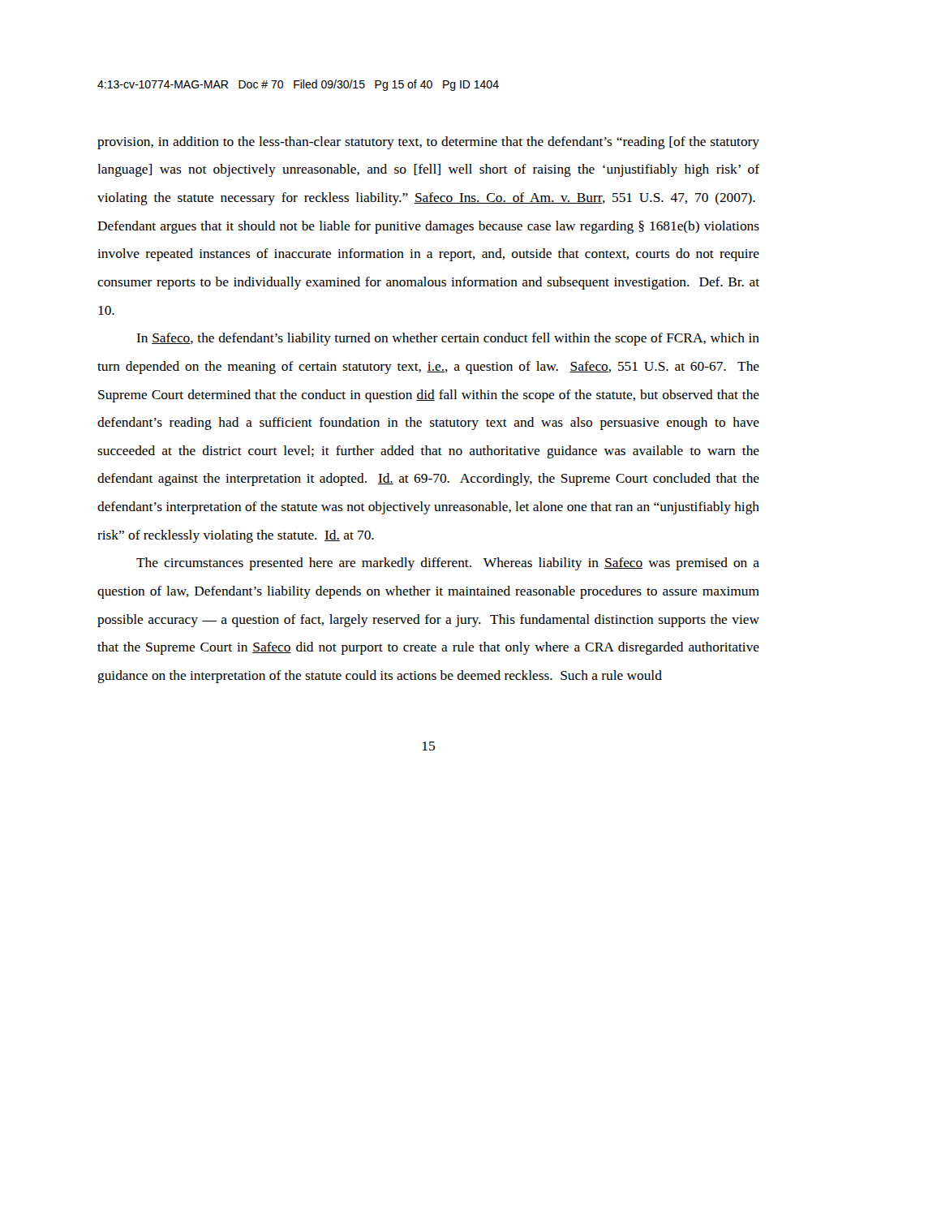4:13-cv-10774-MAG-MAR Doc # 70 Filed 09/30/15 Pg 15 of 40 Pg ID 1404
provision, in addition to the less-than-clear statutory text, to determine that the defendant’s “reading [of the statutory language] was not objectively unreasonable, and so [fell] well short of raising the ‘unjustifiably high risk’ of violating the statute necessary for reckless liability.” Safeco Ins. Co. of Am. v. Burr, 551 U.S. 47, 70 (2007). Defendant argues that it should not be liable for punitive damages because case law regarding § 1681e(b) violations involve repeated instances of inaccurate information in a report, and, outside that context, courts do not require consumer reports to be individually examined for anomalous information and subsequent investigation. Def. Br. at 10.
In Safeco, the defendant’s liability turned on whether certain conduct fell within the scope of FCRA, which in turn depended on the meaning of certain statutory text, i.e., a question of law. Safeco, 551 U.S. at 60-67. The Supreme Court determined that the conduct in question did fall within the scope of the statute, but observed that the defendant’s reading had a sufficient foundation in the statutory text and was also persuasive enough to have succeeded at the district court level; it further added that no authoritative guidance was available to warn the defendant against the interpretation it adopted. Id. at 69-70. Accordingly, the Supreme Court concluded that the defendant’s interpretation of the statute was not objectively unreasonable, let alone one that ran an “unjustifiably high risk” of recklessly violating the statute. Id. at 70.
The circumstances presented here are markedly different. Whereas liability in Safeco was premised on a question of law, Defendant’s liability depends on whether it maintained reasonable procedures to assure maximum possible accuracy — a question of fact, largely reserved for a jury. This fundamental distinction supports the view that the Supreme Court in Safeco did not purport to create a rule that only where a CRA disregarded authoritative guidance on the interpretation of the statute could its actions be deemed reckless. Such a rule would
15